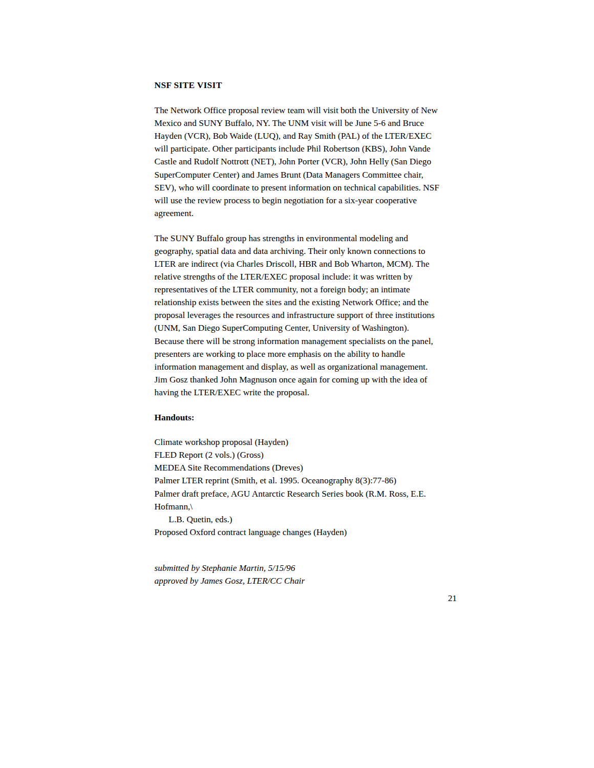NSF SITE VISIT
The Network Office proposal review team will visit both the University of New Mexico and SUNY Buffalo, NY. The UNM visit will be June 5-6 and Bruce Hayden (VCR), Bob Waide (LUQ), and Ray Smith (PAL) of the LTER/EXEC will participate. Other participants include Phil Robertson (KBS), John Vande Castle and Rudolf Nottrott (NET), John Porter (VCR), John Helly (San Diego SuperComputer Center) and James Brunt (Data Managers Committee chair, SEV), who will coordinate to present information on technical capabilities. NSF will use the review process to begin negotiation for a six-year cooperative agreement.
The SUNY Buffalo group has strengths in environmental modeling and geography, spatial data and data archiving. Their only known connections to LTER are indirect (via Charles Driscoll, HBR and Bob Wharton, MCM). The relative strengths of the LTER/EXEC proposal include: it was written by representatives of the LTER community, not a foreign body; an intimate relationship exists between the sites and the existing Network Office; and the proposal leverages the resources and infrastructure support of three institutions (UNM, San Diego SuperComputing Center, University of Washington). Because there will be strong information management specialists on the panel, presenters are working to place more emphasis on the ability to handle information management and display, as well as organizational management. Jim Gosz thanked John Magnuson once again for coming up with the idea of having the LTER/EXEC write the proposal.
Handouts:
Climate workshop proposal (Hayden)
FLED Report (2 vols.) (Gross)
MEDEA Site Recommendations (Dreves)
Palmer LTER reprint (Smith, et al. 1995. Oceanography 8(3):77-86)
Palmer draft preface, AGU Antarctic Research Series book (R.M. Ross, E.E. Hofmann,\
L.B. Quetin, eds.)
Proposed Oxford contract language changes (Hayden)
submitted by Stephanie Martin, 5/15/96
approved by James Gosz, LTER/CC Chair
21